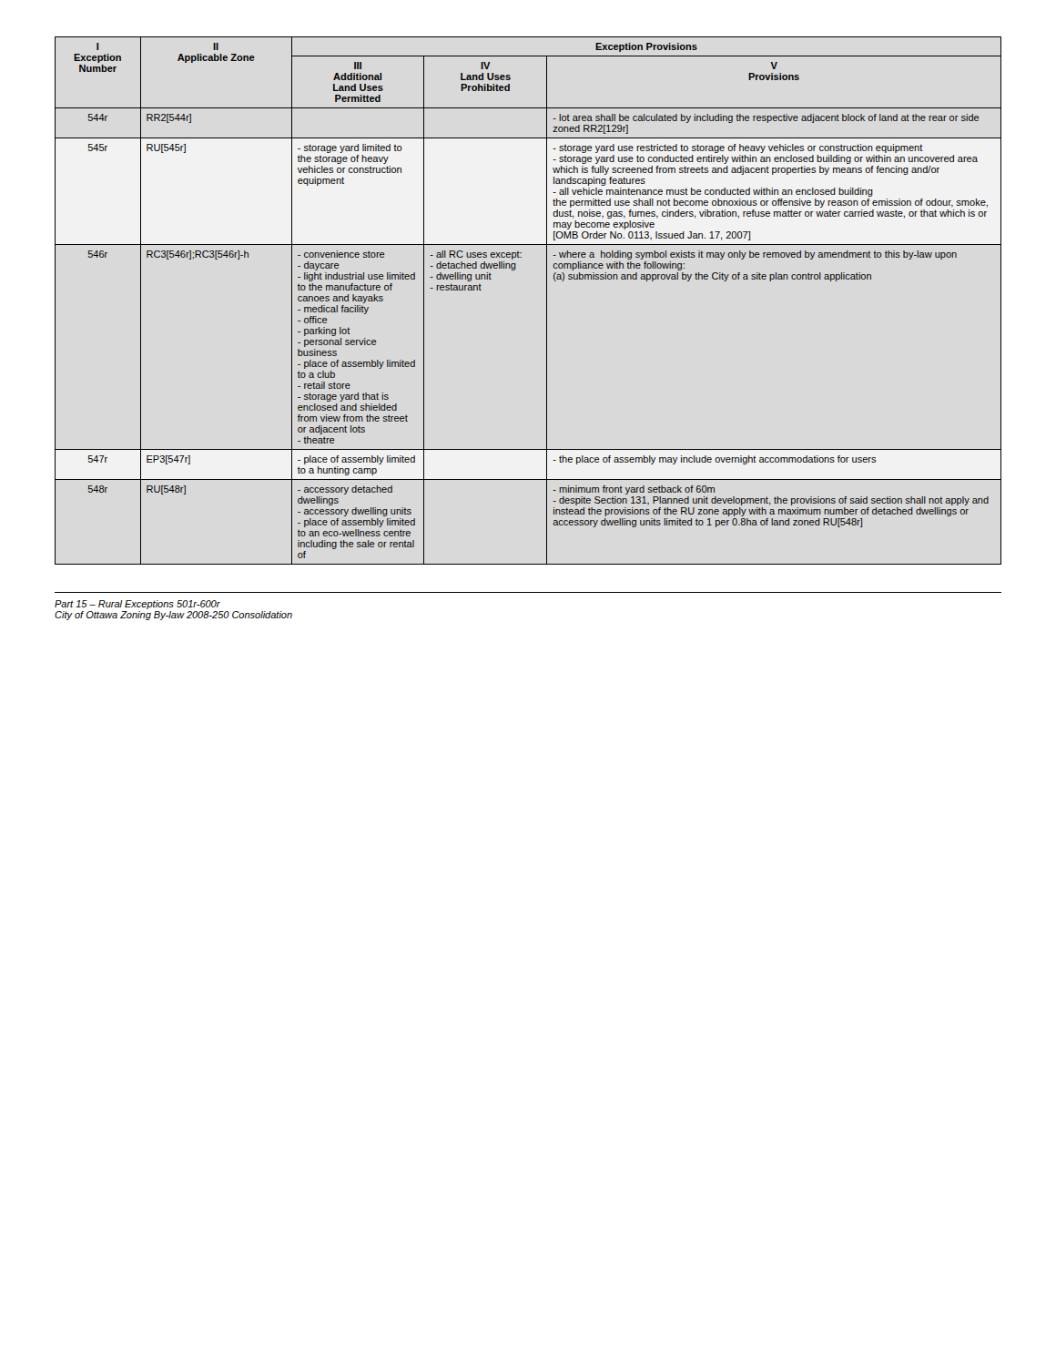| I Exception Number | II Applicable Zone | Exception Provisions |
| --- | --- | --- |
| III Additional Land Uses Permitted | IV Land Uses Prohibited | V Provisions |
| 544r | RR2[544r] | | | - lot area shall be calculated by including the respective adjacent block of land at the rear or side zoned RR2[129r] |
| 545r | RU[545r] | - storage yard limited to the storage of heavy vehicles or construction equipment | | - storage yard use restricted to storage of heavy vehicles or construction equipment - storage yard use to conducted entirely within an enclosed building or within an uncovered area which is fully screened from streets and adjacent properties by means of fencing and/or landscaping features - all vehicle maintenance must be conducted within an enclosed building the permitted use shall not become obnoxious or offensive by reason of emission of odour, smoke, dust, noise, gas, fumes, cinders, vibration, refuse matter or water carried waste, or that which is or may become explosive [OMB Order No. 0113, Issued Jan. 17, 2007] |
| 546r | RC3[546r];RC3[546r]-h | - convenience store - daycare - light industrial use limited to the manufacture of canoes and kayaks - medical facility - office - parking lot - personal service business - place of assembly limited to a club - retail store - storage yard that is enclosed and shielded from view from the street or adjacent lots - theatre | - all RC uses except: - detached dwelling - dwelling unit - restaurant | - where a holding symbol exists it may only be removed by amendment to this by-law upon compliance with the following: (a) submission and approval by the City of a site plan control application |
| 547r | EP3[547r] | - place of assembly limited to a hunting camp | | - the place of assembly may include overnight accommodations for users |
| 548r | RU[548r] | - accessory detached dwellings - accessory dwelling units - place of assembly limited to an eco-wellness centre including the sale or rental of | | - minimum front yard setback of 60m - despite Section 131, Planned unit development, the provisions of said section shall not apply and instead the provisions of the RU zone apply with a maximum number of detached dwellings or accessory dwelling units limited to 1 per 0.8ha of land zoned RU[548r] |
Part 15 – Rural Exceptions 501r-600r
City of Ottawa Zoning By-law 2008-250 Consolidation